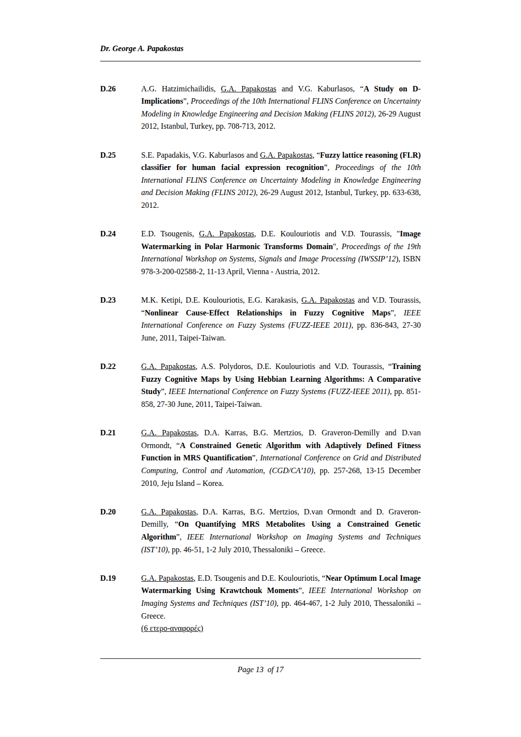Dr. George A. Papakostas
D.26 A.G. Hatzimichailidis, G.A. Papakostas and V.G. Kaburlasos, “A Study on D-Implications”, Proceedings of the 10th International FLINS Conference on Uncertainty Modeling in Knowledge Engineering and Decision Making (FLINS 2012), 26-29 August 2012, Istanbul, Turkey, pp. 708-713, 2012.
D.25 S.E. Papadakis, V.G. Kaburlasos and G.A. Papakostas, “Fuzzy lattice reasoning (FLR) classifier for human facial expression recognition”, Proceedings of the 10th International FLINS Conference on Uncertainty Modeling in Knowledge Engineering and Decision Making (FLINS 2012), 26-29 August 2012, Istanbul, Turkey, pp. 633-638, 2012.
D.24 E.D. Tsougenis, G.A. Papakostas, D.E. Koulouriotis and V.D. Tourassis, "Image Watermarking in Polar Harmonic Transforms Domain", Proceedings of the 19th International Workshop on Systems, Signals and Image Processing (IWSSIP’12), ISBN 978-3-200-02588-2, 11-13 April, Vienna - Austria, 2012.
D.23 M.K. Ketipi, D.E. Koulouriotis, E.G. Karakasis, G.A. Papakostas and V.D. Tourassis, “Nonlinear Cause-Effect Relationships in Fuzzy Cognitive Maps”, IEEE International Conference on Fuzzy Systems (FUZZ-IEEE 2011), pp. 836-843, 27-30 June, 2011, Taipei-Taiwan.
D.22 G.A. Papakostas, A.S. Polydoros, D.E. Koulouriotis and V.D. Tourassis, “Training Fuzzy Cognitive Maps by Using Hebbian Learning Algorithms: A Comparative Study”, IEEE International Conference on Fuzzy Systems (FUZZ-IEEE 2011), pp. 851-858, 27-30 June, 2011, Taipei-Taiwan.
D.21 G.A. Papakostas, D.A. Karras, B.G. Mertzios, D. Graveron-Demilly and D.van Ormondt, “A Constrained Genetic Algorithm with Adaptively Defined Fitness Function in MRS Quantification”, International Conference on Grid and Distributed Computing, Control and Automation, (CGD/CA’10), pp. 257-268, 13-15 December 2010, Jeju Island – Korea.
D.20 G.A. Papakostas, D.A. Karras, B.G. Mertzios, D.van Ormondt and D. Graveron-Demilly, “On Quantifying MRS Metabolites Using a Constrained Genetic Algorithm”, IEEE International Workshop on Imaging Systems and Techniques (IST’10), pp. 46-51, 1-2 July 2010, Thessaloniki – Greece.
D.19 G.A. Papakostas, E.D. Tsougenis and D.E. Koulouriotis, “Near Optimum Local Image Watermarking Using Krawtchouk Moments”, IEEE International Workshop on Imaging Systems and Techniques (IST’10), pp. 464-467, 1-2 July 2010, Thessaloniki – Greece.
(6 ετερο-αναφορές)
Page 13 of 17